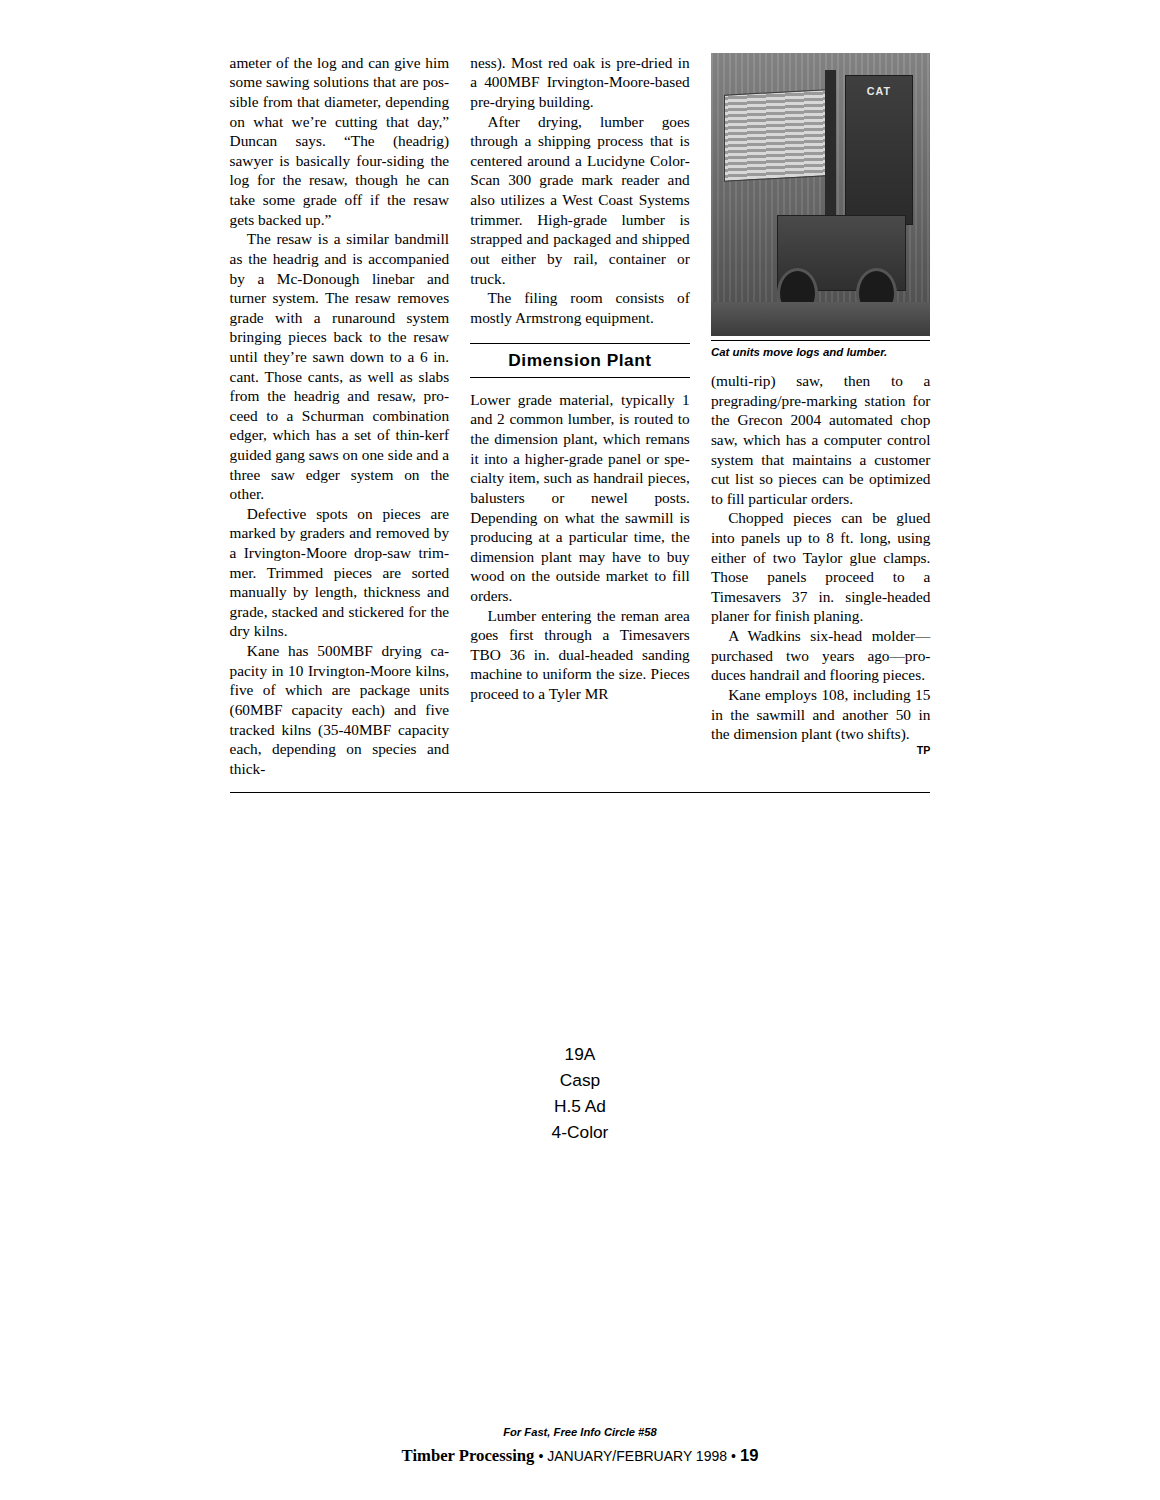ameter of the log and can give him some sawing solutions that are possible from that diameter, depending on what we’re cutting that day,” Duncan says. “The (headrig) sawyer is basically four-siding the log for the resaw, though he can take some grade off if the resaw gets backed up.”
The resaw is a similar bandmill as the headrig and is accompanied by a Mc-Donough linebar and turner system. The resaw removes grade with a runaround system bringing pieces back to the resaw until they’re sawn down to a 6 in. cant. Those cants, as well as slabs from the headrig and resaw, proceed to a Schurman combination edger, which has a set of thin-kerf guided gang saws on one side and a three saw edger system on the other.
Defective spots on pieces are marked by graders and removed by a Irvington-Moore drop-saw trimmer. Trimmed pieces are sorted manually by length, thickness and grade, stacked and stickered for the dry kilns.
Kane has 500MBF drying capacity in 10 Irvington-Moore kilns, five of which are package units (60MBF capacity each) and five tracked kilns (35-40MBF capacity each, depending on species and thick-
ness). Most red oak is pre-dried in a 400MBF Irvington-Moore-based pre-drying building.
After drying, lumber goes through a shipping process that is centered around a Lucidyne Color-Scan 300 grade mark reader and also utilizes a West Coast Systems trimmer. High-grade lumber is strapped and packaged and shipped out either by rail, container or truck.
The filing room consists of mostly Armstrong equipment.
Dimension Plant
Lower grade material, typically 1 and 2 common lumber, is routed to the dimension plant, which remans it into a higher-grade panel or specialty item, such as handrail pieces, balusters or newel posts. Depending on what the sawmill is producing at a particular time, the dimension plant may have to buy wood on the outside market to fill orders.
Lumber entering the reman area goes first through a Timesavers TBO 36 in. dual-headed sanding machine to uniform the size. Pieces proceed to a Tyler MR
Cat units move logs and lumber.
(multi-rip) saw, then to a pregrading/pre-marking station for the Grecon 2004 automated chop saw, which has a computer control system that maintains a customer cut list so pieces can be optimized to fill particular orders.
Chopped pieces can be glued into panels up to 8 ft. long, using either of two Taylor glue clamps. Those panels proceed to a Timesavers 37 in. single-headed planer for finish planing.
A Wadkins six-head molder—purchased two years ago—produces handrail and flooring pieces.
Kane employs 108, including 15 in the sawmill and another 50 in the dimension plant (two shifts). TP
19A
Casp
H.5 Ad
4-Color
For Fast, Free Info Circle #58
Timber Processing • JANUARY/FEBRUARY 1998 • 19